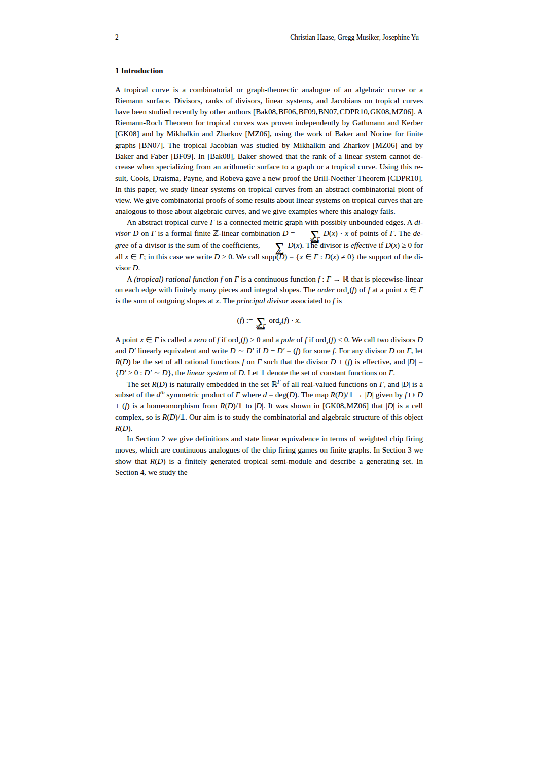2 Christian Haase, Gregg Musiker, Josephine Yu
1 Introduction
A tropical curve is a combinatorial or graph-theorectic analogue of an algebraic curve or a Riemann surface. Divisors, ranks of divisors, linear systems, and Jacobians on tropical curves have been studied recently by other authors [Bak08, BF06, BF09, BN07, CDPR10, GK08, MZ06]. A Riemann-Roch Theorem for tropical curves was proven independently by Gathmann and Kerber [GK08] and by Mikhalkin and Zharkov [MZ06], using the work of Baker and Norine for finite graphs [BN07]. The tropical Jacobian was studied by Mikhalkin and Zharkov [MZ06] and by Baker and Faber [BF09]. In [Bak08], Baker showed that the rank of a linear system cannot decrease when specializing from an arithmetic surface to a graph or a tropical curve. Using this result, Cools, Draisma, Payne, and Robeva gave a new proof the Brill-Noether Theorem [CDPR10]. In this paper, we study linear systems on tropical curves from an abstract combinatorial piont of view. We give combinatorial proofs of some results about linear systems on tropical curves that are analogous to those about algebraic curves, and we give examples where this analogy fails.
An abstract tropical curve Γ is a connected metric graph with possibly unbounded edges. A divisor D on Γ is a formal finite ℤ-linear combination D = ∑x∈Γ D(x) · x of points of Γ. The degree of a divisor is the sum of the coefficients, ∑x D(x). The divisor is effective if D(x) ≥ 0 for all x ∈ Γ; in this case we write D ≥ 0. We call supp(D) = {x ∈ Γ : D(x) ≠ 0} the support of the divisor D.
A (tropical) rational function f on Γ is a continuous function f : Γ → ℝ that is piecewise-linear on each edge with finitely many pieces and integral slopes. The order ordx(f) of f at a point x ∈ Γ is the sum of outgoing slopes at x. The principal divisor associated to f is
(f) := ∑x∈Γ ordx(f) · x.
A point x ∈ Γ is called a zero of f if ordx(f) > 0 and a pole of f if ordx(f) < 0. We call two divisors D and D′ linearly equivalent and write D ∼ D′ if D − D′ = (f) for some f. For any divisor D on Γ, let R(D) be the set of all rational functions f on Γ such that the divisor D + (f) is effective, and |D| = {D′ ≥ 0 : D′ ∼ D}, the linear system of D. Let 𝟙 denote the set of constant functions on Γ.
The set R(D) is naturally embedded in the set ℝΓ of all real-valued functions on Γ, and |D| is a subset of the dth symmetric product of Γ where d = deg(D). The map R(D)/𝟙 → |D| given by f ↦ D + (f) is a homeomorphism from R(D)/𝟙 to |D|. It was shown in [GK08, MZ06] that |D| is a cell complex, so is R(D)/𝟙. Our aim is to study the combinatorial and algebraic structure of this object R(D).
In Section 2 we give definitions and state linear equivalence in terms of weighted chip firing moves, which are continuous analogues of the chip firing games on finite graphs. In Section 3 we show that R(D) is a finitely generated tropical semi-module and describe a generating set. In Section 4, we study the